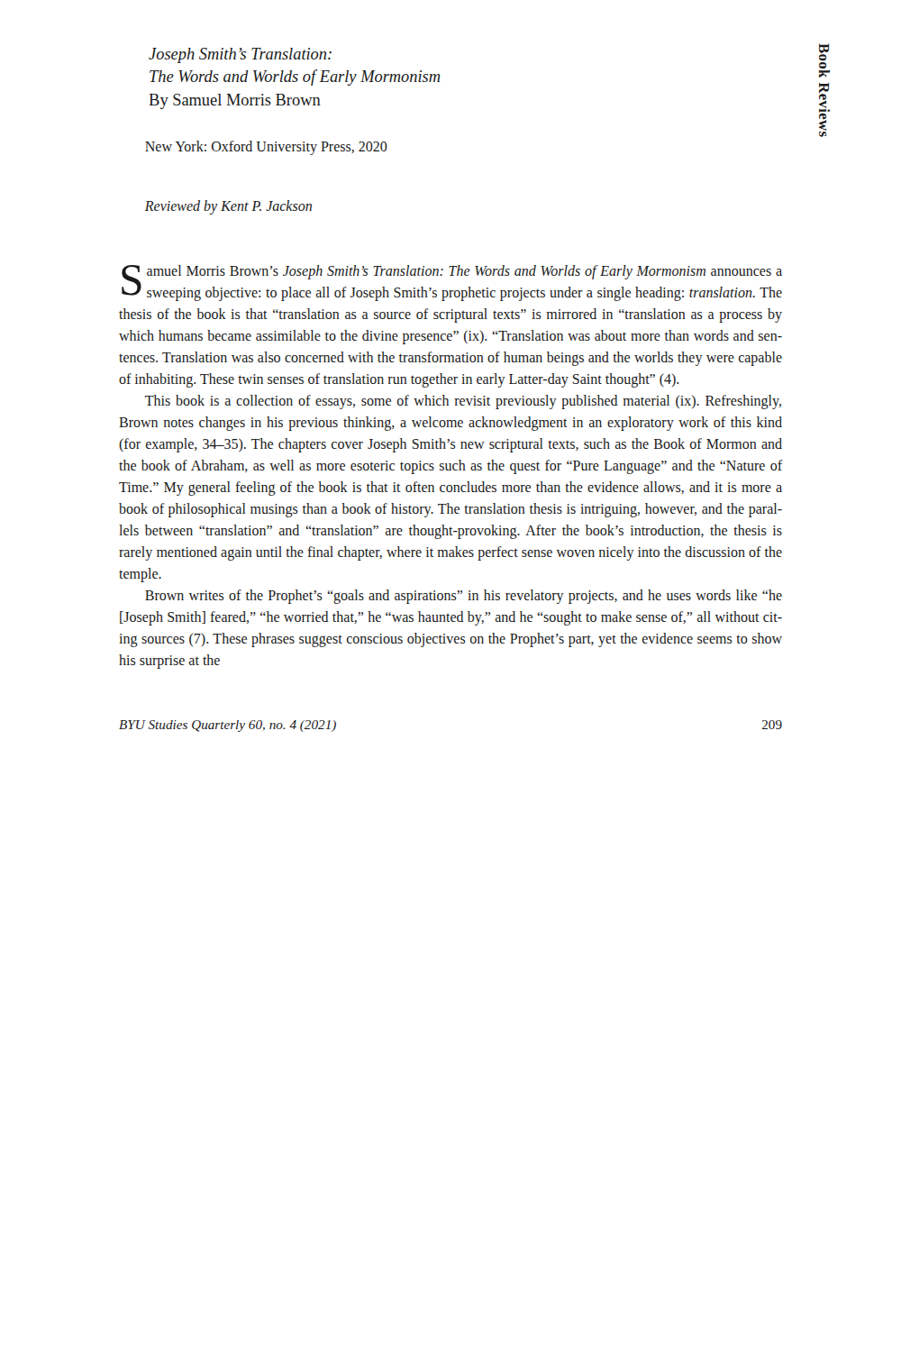Book Reviews
Joseph Smith’s Translation:
The Words and Worlds of Early Mormonism
By Samuel Morris Brown
New York: Oxford University Press, 2020
Reviewed by Kent P. Jackson
Samuel Morris Brown’s Joseph Smith’s Translation: The Words and Worlds of Early Mormonism announces a sweeping objective: to place all of Joseph Smith’s prophetic projects under a single heading: translation. The thesis of the book is that “translation as a source of scriptural texts” is mirrored in “translation as a process by which humans became assimilable to the divine presence” (ix). “Translation was about more than words and sentences. Translation was also concerned with the transformation of human beings and the worlds they were capable of inhabiting. These twin senses of translation run together in early Latter-day Saint thought” (4).
This book is a collection of essays, some of which revisit previously published material (ix). Refreshingly, Brown notes changes in his previous thinking, a welcome acknowledgment in an exploratory work of this kind (for example, 34–35). The chapters cover Joseph Smith’s new scriptural texts, such as the Book of Mormon and the book of Abraham, as well as more esoteric topics such as the quest for “Pure Language” and the “Nature of Time.” My general feeling of the book is that it often concludes more than the evidence allows, and it is more a book of philosophical musings than a book of history. The translation thesis is intriguing, however, and the parallels between “translation” and “translation” are thought-provoking. After the book’s introduction, the thesis is rarely mentioned again until the final chapter, where it makes perfect sense woven nicely into the discussion of the temple.
Brown writes of the Prophet’s “goals and aspirations” in his revelatory projects, and he uses words like “he [Joseph Smith] feared,” “he worried that,” he “was haunted by,” and he “sought to make sense of,” all without citing sources (7). These phrases suggest conscious objectives on the Prophet’s part, yet the evidence seems to show his surprise at the
BYU Studies Quarterly 60, no. 4 (2021) 209